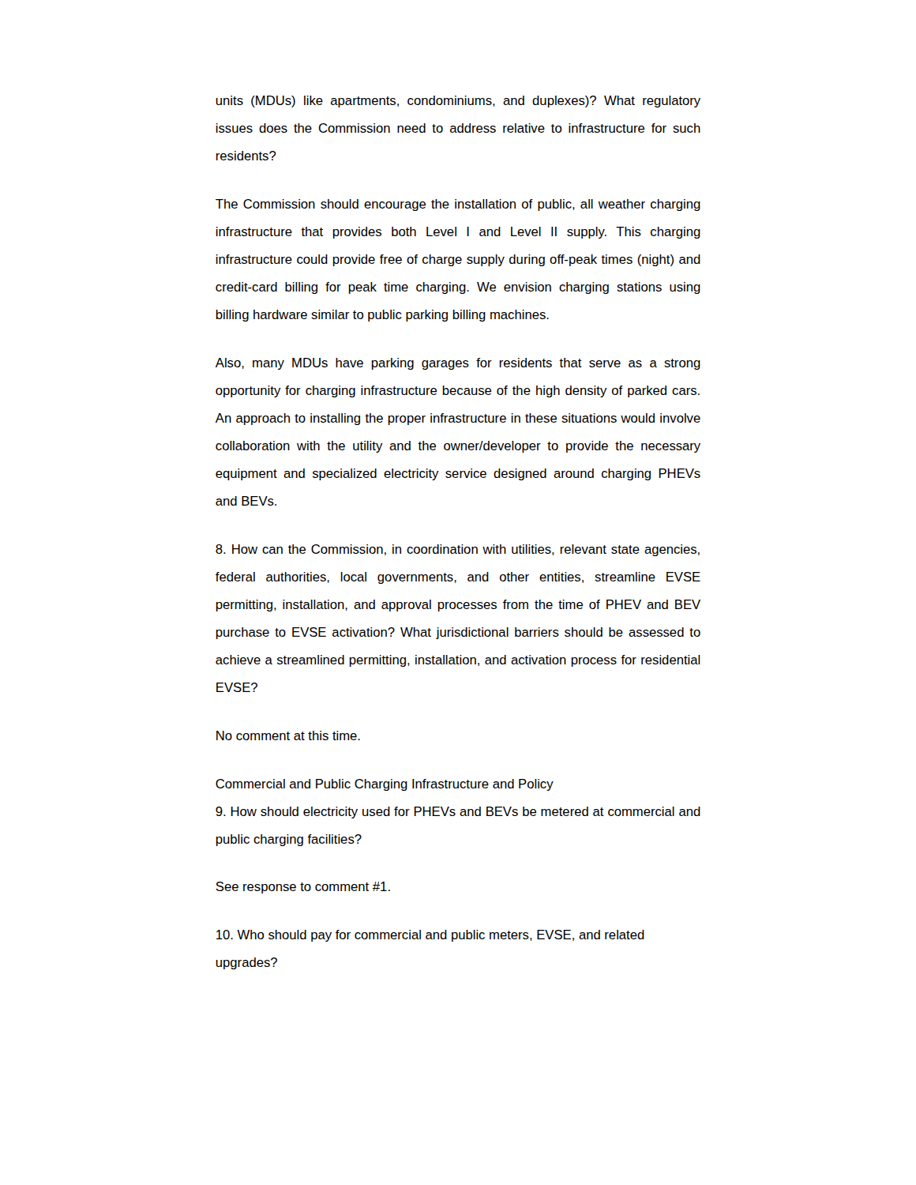units (MDUs) like apartments, condominiums, and duplexes)? What regulatory issues does the Commission need to address relative to infrastructure for such residents?
The Commission should encourage the installation of public, all weather charging infrastructure that provides both Level I and Level II supply. This charging infrastructure could provide free of charge supply during off-peak times (night) and credit-card billing for peak time charging. We envision charging stations using billing hardware similar to public parking billing machines.
Also, many MDUs have parking garages for residents that serve as a strong opportunity for charging infrastructure because of the high density of parked cars. An approach to installing the proper infrastructure in these situations would involve collaboration with the utility and the owner/developer to provide the necessary equipment and specialized electricity service designed around charging PHEVs and BEVs.
8. How can the Commission, in coordination with utilities, relevant state agencies, federal authorities, local governments, and other entities, streamline EVSE permitting, installation, and approval processes from the time of PHEV and BEV purchase to EVSE activation? What jurisdictional barriers should be assessed to achieve a streamlined permitting, installation, and activation process for residential EVSE?
No comment at this time.
Commercial and Public Charging Infrastructure and Policy
9. How should electricity used for PHEVs and BEVs be metered at commercial and public charging facilities?
See response to comment #1.
10. Who should pay for commercial and public meters, EVSE, and related upgrades?